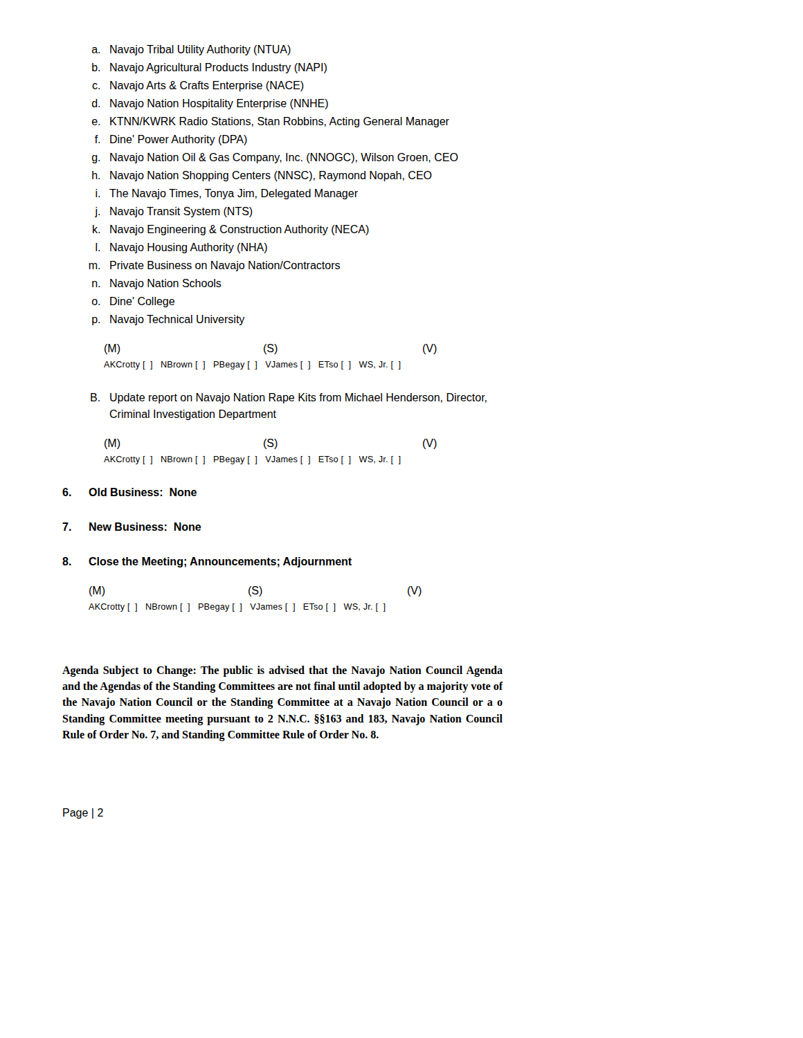Navajo Tribal Utility Authority (NTUA)
Navajo Agricultural Products Industry (NAPI)
Navajo Arts & Crafts Enterprise (NACE)
Navajo Nation Hospitality Enterprise (NNHE)
KTNN/KWRK Radio Stations, Stan Robbins, Acting General Manager
Dine' Power Authority (DPA)
Navajo Nation Oil & Gas Company, Inc. (NNOGC), Wilson Groen, CEO
Navajo Nation Shopping Centers (NNSC), Raymond Nopah, CEO
The Navajo Times, Tonya Jim, Delegated Manager
Navajo Transit System (NTS)
Navajo Engineering & Construction Authority (NECA)
Navajo Housing Authority (NHA)
Private Business on Navajo Nation/Contractors
Navajo Nation Schools
Dine' College
Navajo Technical University
(M) (S) (V)
AKCrotty [ ] NBrown [ ] PBegay [ ] VJames [ ] ETso [ ] WS, Jr. [ ]
B.
Update report on Navajo Nation Rape Kits from Michael Henderson, Director, Criminal Investigation Department
(M) (S) (V)
AKCrotty [ ] NBrown [ ] PBegay [ ] VJames [ ] ETso [ ] WS, Jr. [ ]
6. Old Business: None
7. New Business: None
8. Close the Meeting; Announcements; Adjournment
(M) (S) (V)
AKCrotty [ ] NBrown [ ] PBegay [ ] VJames [ ] ETso [ ] WS, Jr. [ ]
Agenda Subject to Change: The public is advised that the Navajo Nation Council Agenda and the Agendas of the Standing Committees are not final until adopted by a majority vote of the Navajo Nation Council or the Standing Committee at a Navajo Nation Council or a o Standing Committee meeting pursuant to 2 N.N.C. §§163 and 183, Navajo Nation Council Rule of Order No. 7, and Standing Committee Rule of Order No. 8.
Page | 2